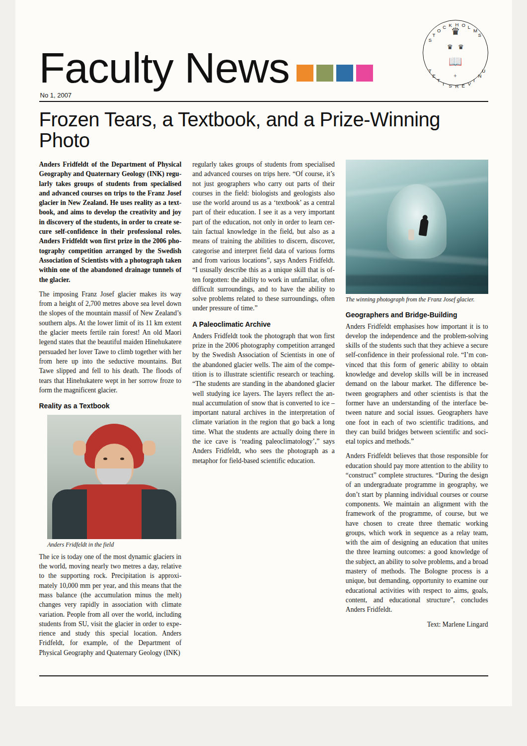Faculty News
♛
♛♛
📖
+
S T O C K H O L M S U N I V E R S I T E T
No 1, 2007
Frozen Tears, a Textbook, and a Prize-Winning Photo
Anders Fridfeldt of the Department of Physical Geography and Quaternary Geology (INK) regularly takes groups of students from specialised and advanced courses on trips to the Franz Josef glacier in New Zealand. He uses reality as a textbook, and aims to develop the creativity and joy in discovery of the students, in order to create secure self-confidence in their professional roles. Anders Fridfeldt won first prize in the 2006 photography competition arranged by the Swedish Association of Scientists with a photograph taken within one of the abandoned drainage tunnels of the glacier.
The imposing Franz Josef glacier makes its way from a height of 2,700 metres above sea level down the slopes of the mountain massif of New Zealand’s southern alps. At the lower limit of its 11 km extent the glacier meets fertile rain forest! An old Maori legend states that the beautiful maiden Hinehukatere persuaded her lover Tawe to climb together with her from here up into the seductive mountains. But Tawe slipped and fell to his death. The floods of tears that Hinehukatere wept in her sorrow froze to form the magnificent glacier.
Reality as a Textbook
Anders Fridfeldt in the field
The ice is today one of the most dynamic glaciers in the world, moving nearly two metres a day, relative to the supporting rock. Precipitation is approximately 10,000 mm per year, and this means that the mass balance (the accumulation minus the melt) changes very rapidly in association with climate variation. People from all over the world, including students from SU, visit the glacier in order to experience and study this special location. Anders Fridfeldt, for example, of the Department of Physical Geography and Quaternary Geology (INK)
regularly takes groups of students from specialised and advanced courses on trips here. “Of course, it’s not just geographers who carry out parts of their courses in the field: biologists and geologists also use the world around us as a ‘textbook’ as a central part of their education. I see it as a very important part of the education, not only in order to learn certain factual knowledge in the field, but also as a means of training the abilities to discern, discover, categorise and interpret field data of various forms and from various locations”, says Anders Fridfeldt. “I ususally describe this as a unique skill that is often forgotten: the ability to work in unfamilar, often difficult surroundings, and to have the ability to solve problems related to these surroundings, often under pressure of time.”
A Paleoclimatic Archive
Anders Fridfeldt took the photograph that won first prize in the 2006 photography competition arranged by the Swedish Association of Scientists in one of the abandoned glacier wells. The aim of the competition is to illustrate scientific research or teaching. “The students are standing in the abandoned glacier well studying ice layers. The layers reflect the annual accumulation of snow that is converted to ice – important natural archives in the interpretation of climate variation in the region that go back a long time. What the students are actually doing there in the ice cave is ‘reading paleoclimatology’,” says Anders Fridfeldt, who sees the photograph as a metaphor for field-based scientific education.
The winning photograph from the Franz Josef glacier.
Geographers and Bridge-Building
Anders Fridfeldt emphasises how important it is to develop the independence and the problem-solving skills of the students such that they achieve a secure self-confidence in their professional role. “I’m convinced that this form of generic ability to obtain knowledge and develop skills will be in increased demand on the labour market. The difference between geographers and other scientists is that the former have an understanding of the interface between nature and social issues. Geographers have one foot in each of two scientific traditions, and they can build bridges between scientific and societal topics and methods.”
Anders Fridfeldt believes that those responsible for education should pay more attention to the ability to “construct” complete structures. “During the design of an undergraduate programme in geography, we don’t start by planning individual courses or course components. We maintain an alignment with the framework of the programme, of course, but we have chosen to create three thematic working groups, which work in sequence as a relay team, with the aim of designing an education that unites the three learning outcomes: a good knowledge of the subject, an ability to solve problems, and a broad mastery of methods. The Bologne process is a unique, but demanding, opportunity to examine our educational activities with respect to aims, goals, content, and educational structure”, concludes Anders Fridfeldt.
Text: Marlene Lingard